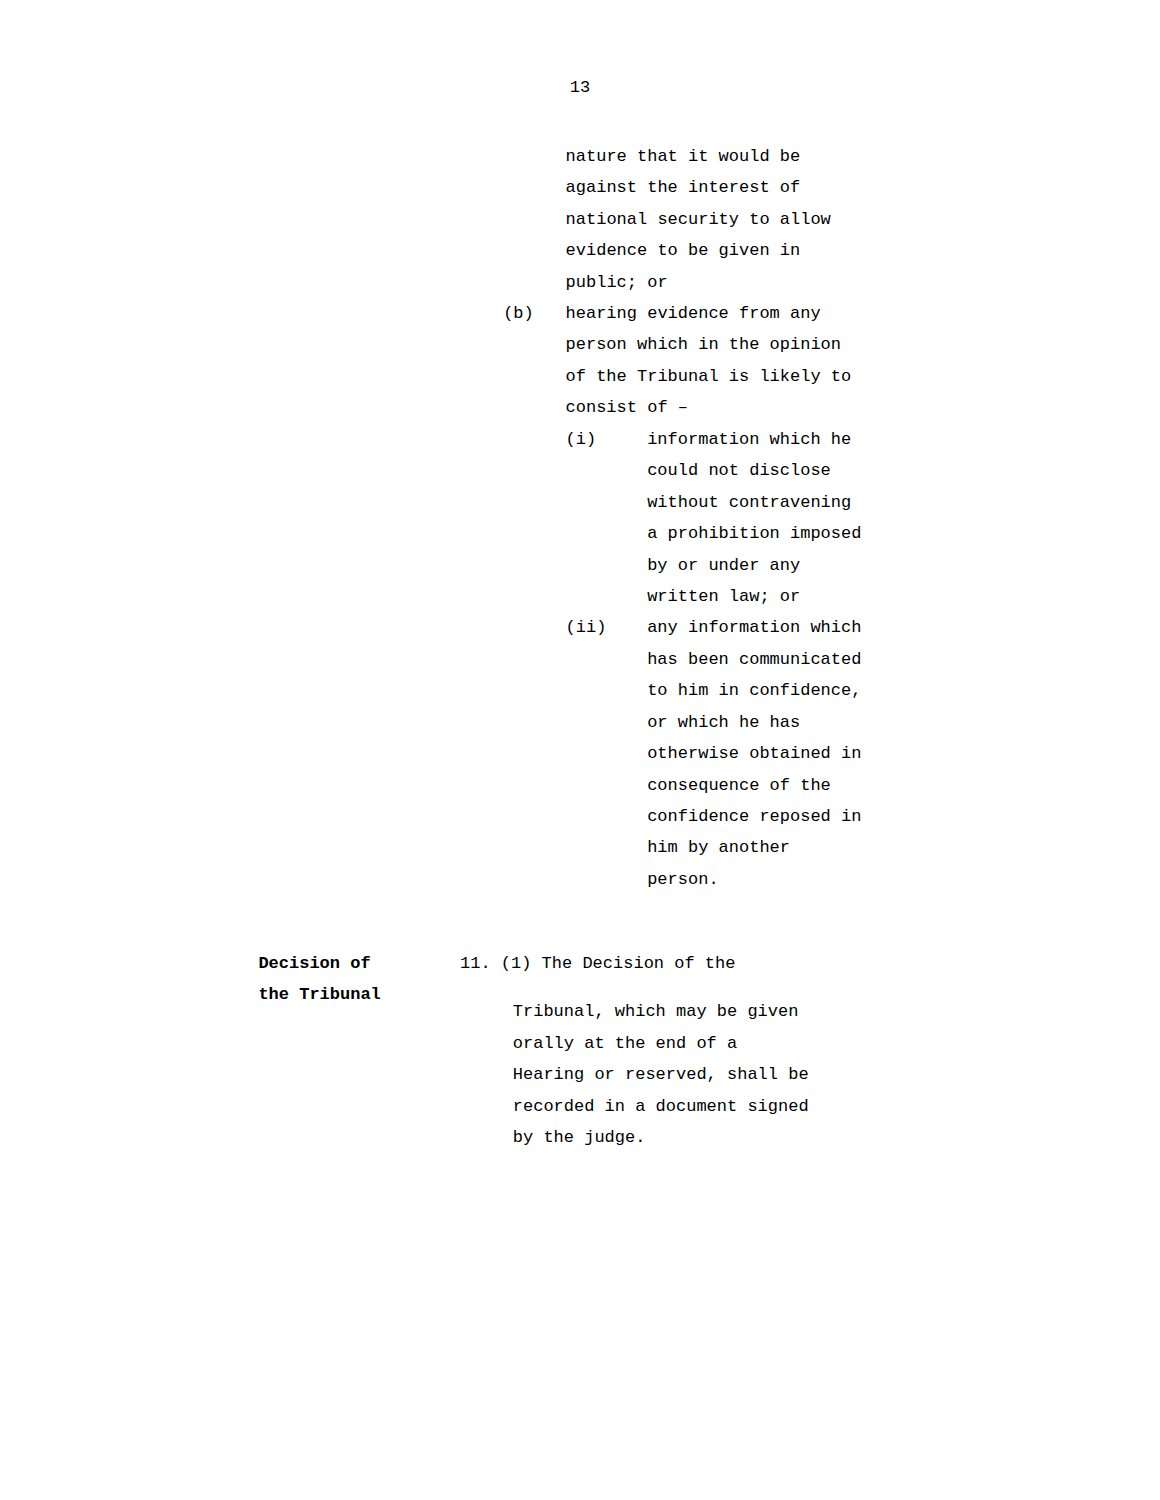13
nature that it would be
against the interest of
national security to allow
evidence to be given in
public; or
(b) hearing evidence from any
person which in the opinion
of the Tribunal is likely to
consist of –
(i) information which he
could not disclose
without contravening
a prohibition imposed
by or under any
written law; or
(ii) any information which
has been communicated
to him in confidence,
or which he has
otherwise obtained in
consequence of the
confidence reposed in
him by another
person.
Decision of
the Tribunal
11. (1) The Decision of the
Tribunal, which may be given
orally at the end of a
Hearing or reserved, shall be
recorded in a document signed
by the judge.